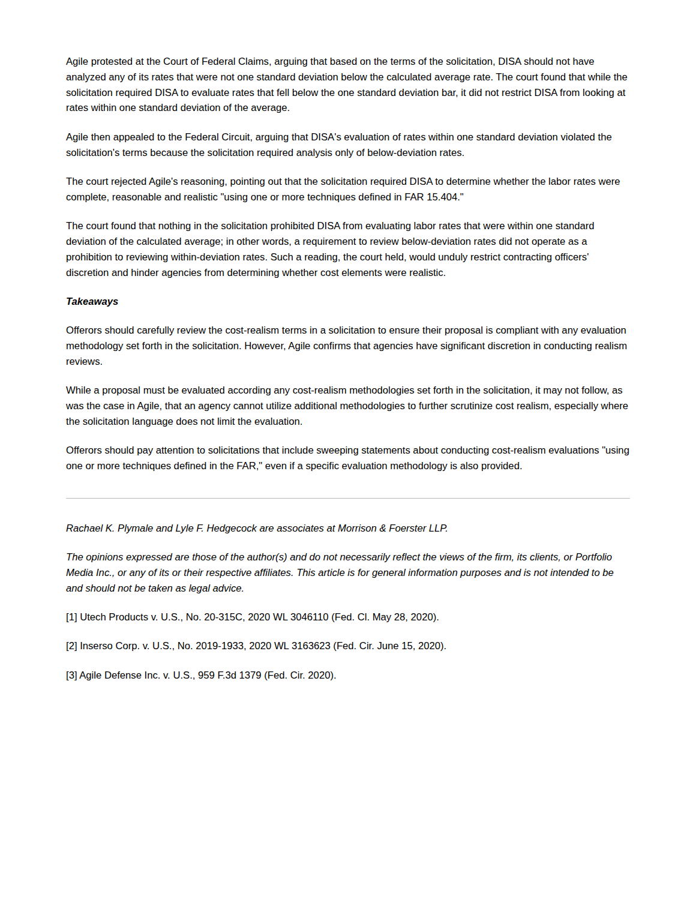Agile protested at the Court of Federal Claims, arguing that based on the terms of the solicitation, DISA should not have analyzed any of its rates that were not one standard deviation below the calculated average rate. The court found that while the solicitation required DISA to evaluate rates that fell below the one standard deviation bar, it did not restrict DISA from looking at rates within one standard deviation of the average.
Agile then appealed to the Federal Circuit, arguing that DISA's evaluation of rates within one standard deviation violated the solicitation's terms because the solicitation required analysis only of below-deviation rates.
The court rejected Agile's reasoning, pointing out that the solicitation required DISA to determine whether the labor rates were complete, reasonable and realistic "using one or more techniques defined in FAR 15.404."
The court found that nothing in the solicitation prohibited DISA from evaluating labor rates that were within one standard deviation of the calculated average; in other words, a requirement to review below-deviation rates did not operate as a prohibition to reviewing within-deviation rates. Such a reading, the court held, would unduly restrict contracting officers' discretion and hinder agencies from determining whether cost elements were realistic.
Takeaways
Offerors should carefully review the cost-realism terms in a solicitation to ensure their proposal is compliant with any evaluation methodology set forth in the solicitation. However, Agile confirms that agencies have significant discretion in conducting realism reviews.
While a proposal must be evaluated according any cost-realism methodologies set forth in the solicitation, it may not follow, as was the case in Agile, that an agency cannot utilize additional methodologies to further scrutinize cost realism, especially where the solicitation language does not limit the evaluation.
Offerors should pay attention to solicitations that include sweeping statements about conducting cost-realism evaluations "using one or more techniques defined in the FAR," even if a specific evaluation methodology is also provided.
Rachael K. Plymale and Lyle F. Hedgecock are associates at Morrison & Foerster LLP.
The opinions expressed are those of the author(s) and do not necessarily reflect the views of the firm, its clients, or Portfolio Media Inc., or any of its or their respective affiliates. This article is for general information purposes and is not intended to be and should not be taken as legal advice.
[1] Utech Products v. U.S., No. 20-315C, 2020 WL 3046110 (Fed. Cl. May 28, 2020).
[2] Inserso Corp. v. U.S., No. 2019-1933, 2020 WL 3163623 (Fed. Cir. June 15, 2020).
[3] Agile Defense Inc. v. U.S., 959 F.3d 1379 (Fed. Cir. 2020).